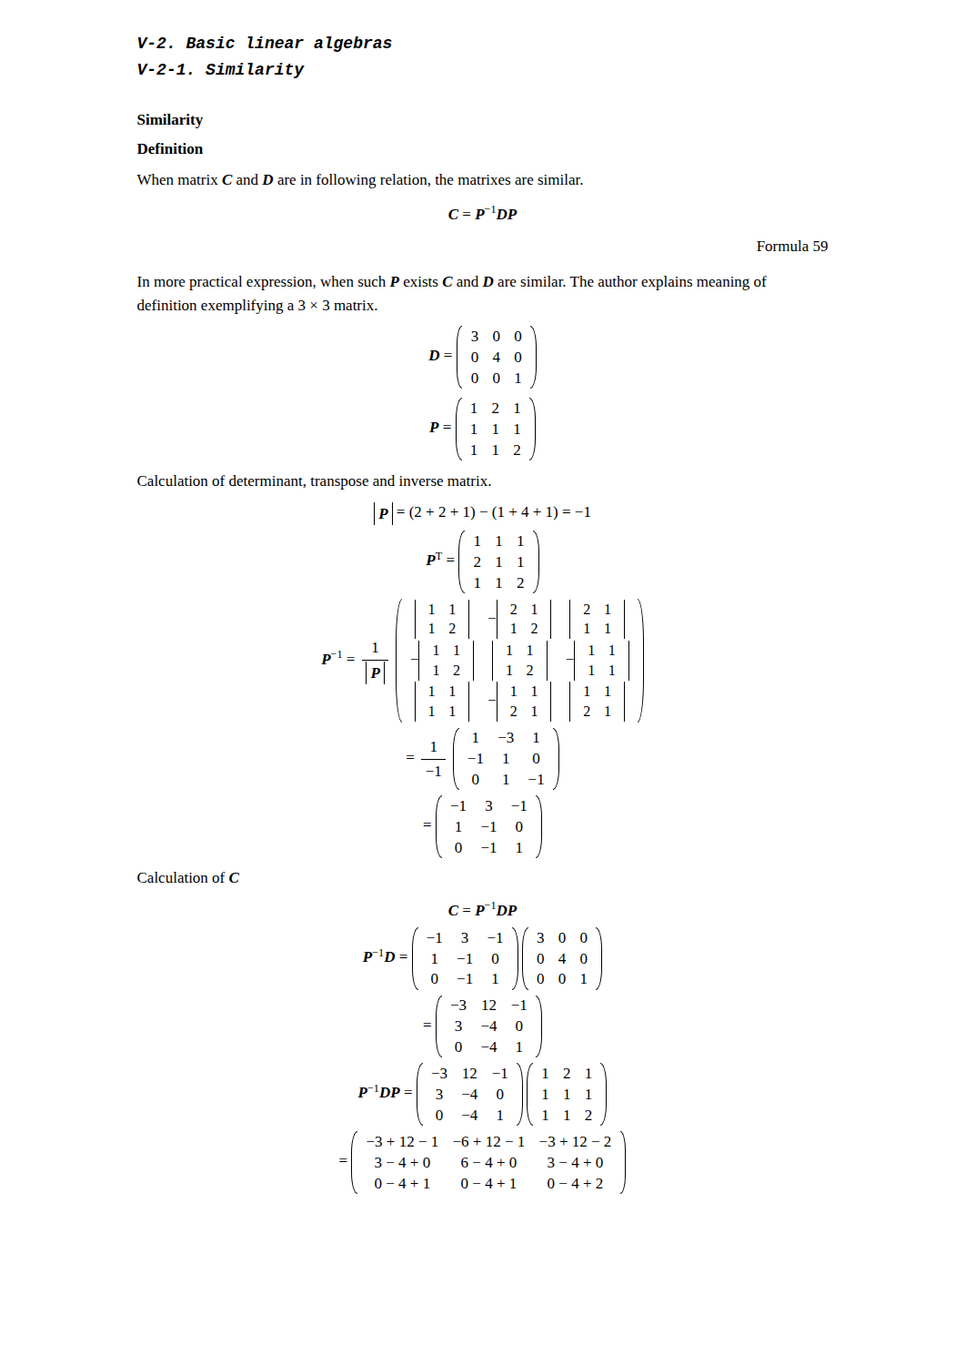V-2. Basic linear algebras
V-2-1. Similarity
Similarity
Definition
When matrix C and D are in following relation, the matrixes are similar.
C = P−1DP
Formula 59
In more practical expression, when such P exists C and D are similar. The author explains meaning of definition exemplifying a 3 × 3 matrix.
D =
| 3 | 0 | 0 |
| 0 | 4 | 0 |
| 0 | 0 | 1 |
P =
| 1 | 2 | 1 |
| 1 | 1 | 1 |
| 1 | 1 | 2 |
Calculation of determinant, transpose and inverse matrix.
P = (2 + 2 + 1) − (1 + 4 + 1) = −1
PT =
| 1 | 1 | 1 |
| 2 | 1 | 1 |
| 1 | 1 | 2 |
P−1 = 1 P
| / 1 / 1 / / 1 / 2 / | − / 2 / 1 / / 1 / 2 / | / 2 / 1 / / 1 / 1 / |
| − / 1 / 1 / / 1 / 2 / | / 1 / 1 / / 1 / 2 / | − / 1 / 1 / / 1 / 1 / |
| / 1 / 1 / / 1 / 1 / | − / 1 / 1 / / 2 / 1 / | / 1 / 1 / / 2 / 1 / |
= 1 −1
| 1 | −3 | 1 |
| −1 | 1 | 0 |
| 0 | 1 | −1 |
=
| −1 | 3 | −1 |
| 1 | −1 | 0 |
| 0 | −1 | 1 |
Calculation of C
C = P−1DP
P−1D =
| −1 | 3 | −1 |
| 1 | −1 | 0 |
| 0 | −1 | 1 |
| 3 | 0 | 0 |
| 0 | 4 | 0 |
| 0 | 0 | 1 |
=
| −3 | 12 | −1 |
| 3 | −4 | 0 |
| 0 | −4 | 1 |
P−1DP =
| −3 | 12 | −1 |
| 3 | −4 | 0 |
| 0 | −4 | 1 |
| 1 | 2 | 1 |
| 1 | 1 | 1 |
| 1 | 1 | 2 |
=
| −3 + 12 − 1 | −6 + 12 − 1 | −3 + 12 − 2 |
| 3 − 4 + 0 | 6 − 4 + 0 | 3 − 4 + 0 |
| 0 − 4 + 1 | 0 − 4 + 1 | 0 − 4 + 2 |